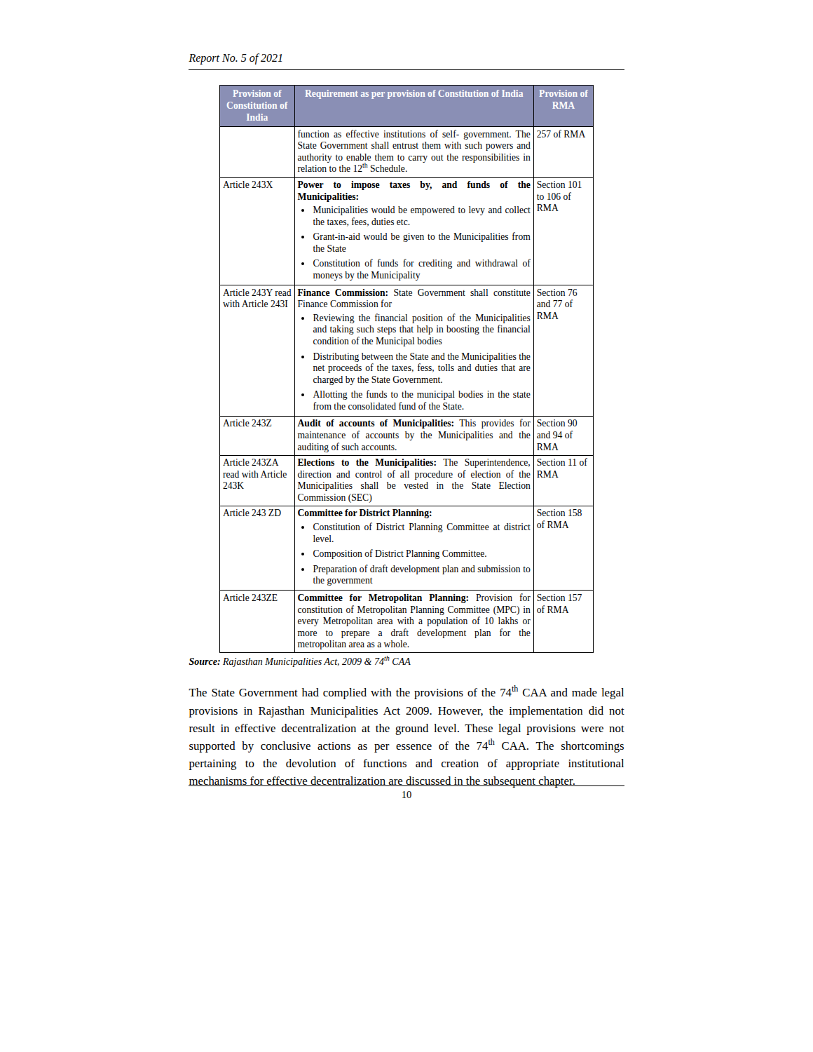Report No. 5 of 2021
| Provision of Constitution of India | Requirement as per provision of Constitution of India | Provision of RMA |
| --- | --- | --- |
| | function as effective institutions of self- government. The State Government shall entrust them with such powers and authority to enable them to carry out the responsibilities in relation to the 12 th Schedule. | 257 of RMA |
| Article 243X | Power to impose taxes by, and funds of the Municipalities: Municipalities would be empowered to levy and collect the taxes, fees, duties etc. Grant-in-aid would be given to the Municipalities from the State Constitution of funds for crediting and withdrawal of moneys by the Municipality | Section 101 to 106 of RMA |
| Article 243Y read with Article 243I | Finance Commission: State Government shall constitute Finance Commission for Reviewing the financial position of the Municipalities and taking such steps that help in boosting the financial condition of the Municipal bodies Distributing between the State and the Municipalities the net proceeds of the taxes, fess, tolls and duties that are charged by the State Government. Allotting the funds to the municipal bodies in the state from the consolidated fund of the State. | Section 76 and 77 of RMA |
| Article 243Z | Audit of accounts of Municipalities: This provides for maintenance of accounts by the Municipalities and the auditing of such accounts. | Section 90 and 94 of RMA |
| Article 243ZA read with Article 243K | Elections to the Municipalities: The Superintendence, direction and control of all procedure of election of the Municipalities shall be vested in the State Election Commission (SEC) | Section 11 of RMA |
| Article 243 ZD | Committee for District Planning: Constitution of District Planning Committee at district level. Composition of District Planning Committee. Preparation of draft development plan and submission to the government | Section 158 of RMA |
| Article 243ZE | Committee for Metropolitan Planning: Provision for constitution of Metropolitan Planning Committee (MPC) in every Metropolitan area with a population of 10 lakhs or more to prepare a draft development plan for the metropolitan area as a whole. | Section 157 of RMA |
Source: Rajasthan Municipalities Act, 2009 & 74th CAA
The State Government had complied with the provisions of the 74th CAA and made legal provisions in Rajasthan Municipalities Act 2009. However, the implementation did not result in effective decentralization at the ground level. These legal provisions were not supported by conclusive actions as per essence of the 74th CAA. The shortcomings pertaining to the devolution of functions and creation of appropriate institutional mechanisms for effective decentralization are discussed in the subsequent chapter.
10